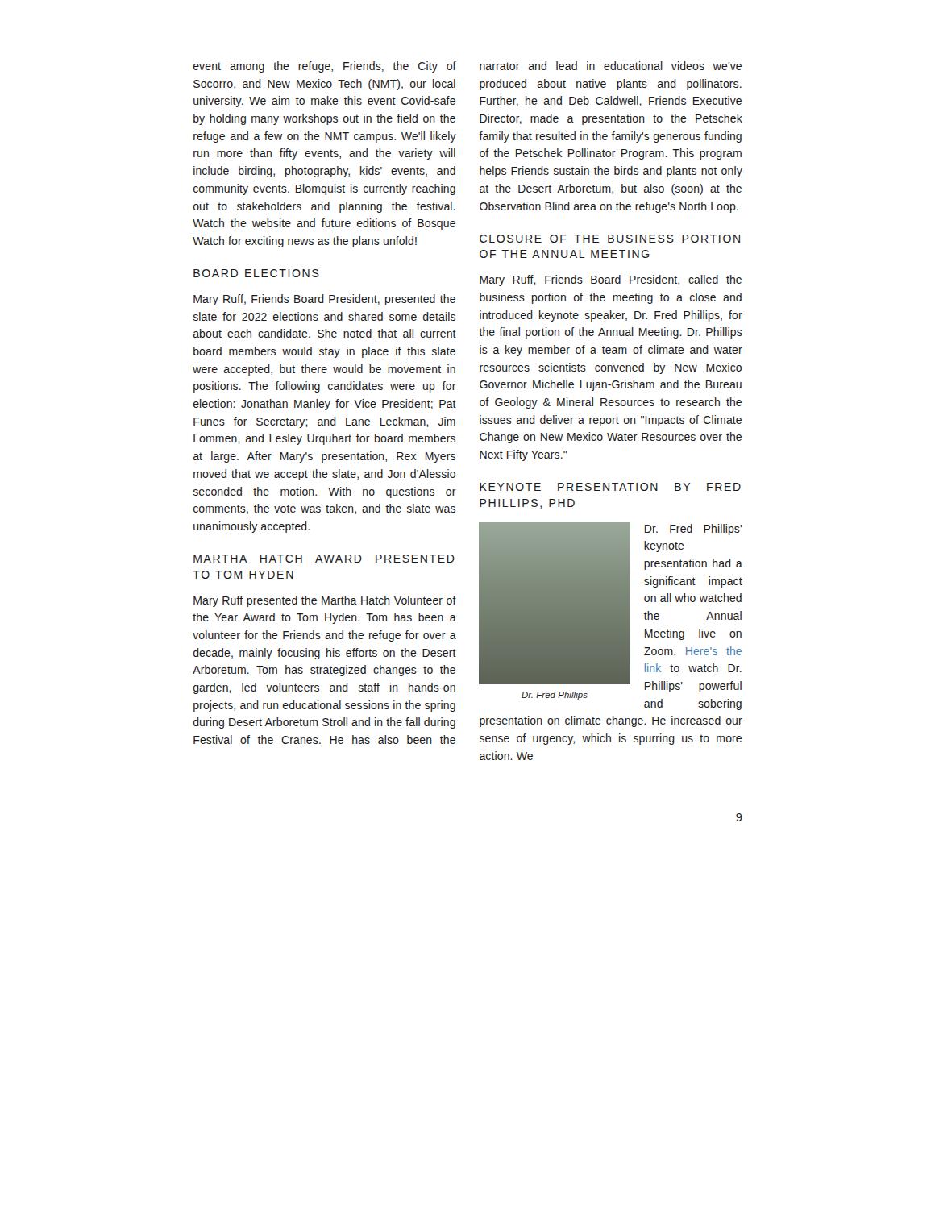event among the refuge, Friends, the City of Socorro, and New Mexico Tech (NMT), our local university. We aim to make this event Covid-safe by holding many workshops out in the field on the refuge and a few on the NMT campus. We'll likely run more than fifty events, and the variety will include birding, photography, kids' events, and community events. Blomquist is currently reaching out to stakeholders and planning the festival. Watch the website and future editions of Bosque Watch for exciting news as the plans unfold!
Board Elections
Mary Ruff, Friends Board President, presented the slate for 2022 elections and shared some details about each candidate. She noted that all current board members would stay in place if this slate were accepted, but there would be movement in positions. The following candidates were up for election: Jonathan Manley for Vice President; Pat Funes for Secretary; and Lane Leckman, Jim Lommen, and Lesley Urquhart for board members at large. After Mary's presentation, Rex Myers moved that we accept the slate, and Jon d'Alessio seconded the motion. With no questions or comments, the vote was taken, and the slate was unanimously accepted.
Martha Hatch Award Presented to Tom Hyden
Mary Ruff presented the Martha Hatch Volunteer of the Year Award to Tom Hyden. Tom has been a volunteer for the Friends and the refuge for over a decade, mainly focusing his efforts on the Desert Arboretum. Tom has strategized changes to the garden, led volunteers and staff in hands-on projects, and run educational sessions in the spring during Desert Arboretum Stroll and in the fall during Festival of the Cranes. He has also been the narrator and lead in educational videos we've produced about native plants and pollinators. Further, he and Deb Caldwell, Friends Executive Director, made a presentation to the Petschek family that resulted in the family's generous funding of the Petschek Pollinator Program. This program helps Friends sustain the birds and plants not only at the Desert Arboretum, but also (soon) at the Observation Blind area on the refuge's North Loop.
Closure of the Business Portion of the Annual Meeting
Mary Ruff, Friends Board President, called the business portion of the meeting to a close and introduced keynote speaker, Dr. Fred Phillips, for the final portion of the Annual Meeting. Dr. Phillips is a key member of a team of climate and water resources scientists convened by New Mexico Governor Michelle Lujan-Grisham and the Bureau of Geology & Mineral Resources to research the issues and deliver a report on "Impacts of Climate Change on New Mexico Water Resources over the Next Fifty Years."
Keynote Presentation by Fred Phillips, PhD
Dr. Fred Phillips
Dr. Fred Phillips' keynote presentation had a significant impact on all who watched the Annual Meeting live on Zoom. Here's the link to watch Dr. Phillips' powerful and sobering presentation on climate change. He increased our sense of urgency, which is spurring us to more action. We
9